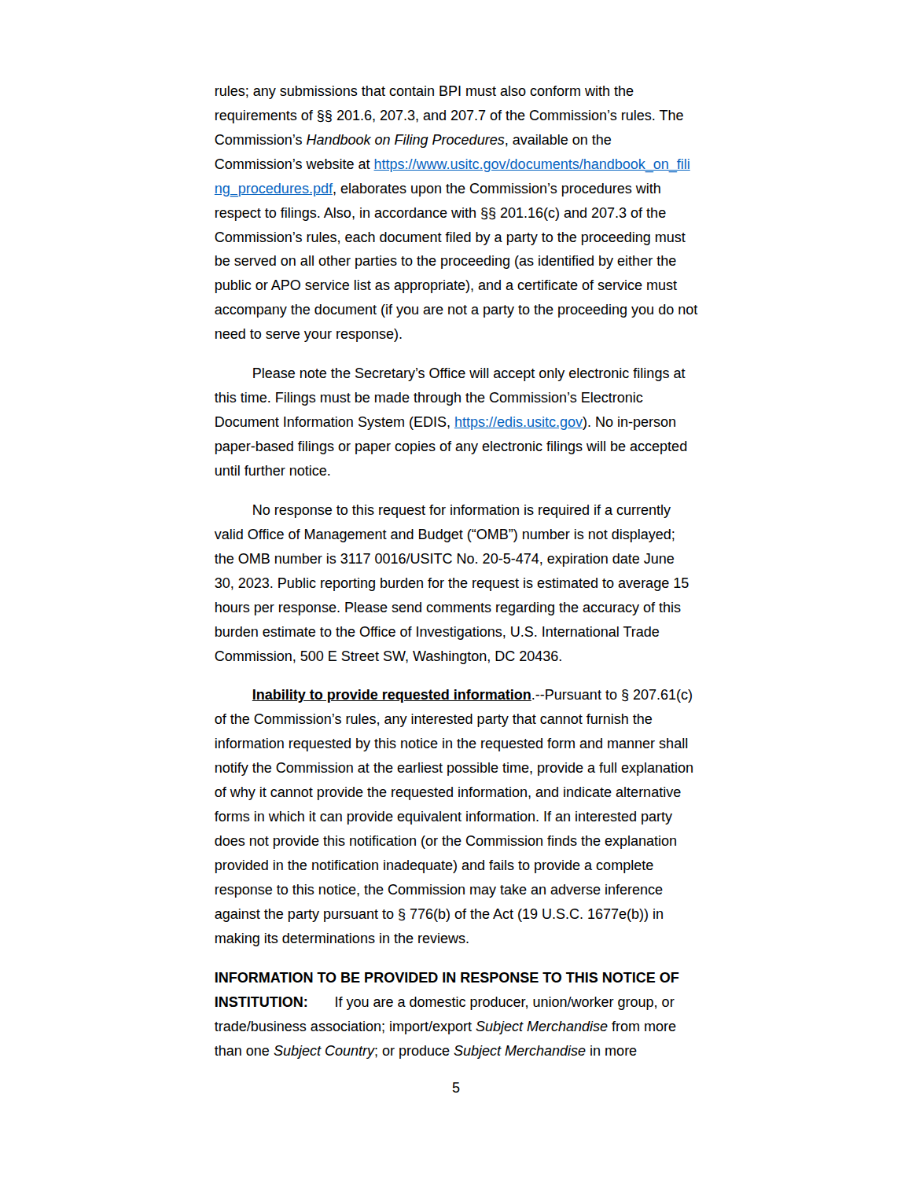rules; any submissions that contain BPI must also conform with the requirements of §§ 201.6, 207.3, and 207.7 of the Commission’s rules. The Commission’s Handbook on Filing Procedures, available on the Commission’s website at https://www.usitc.gov/documents/handbook_on_filing_procedures.pdf, elaborates upon the Commission’s procedures with respect to filings. Also, in accordance with §§ 201.16(c) and 207.3 of the Commission’s rules, each document filed by a party to the proceeding must be served on all other parties to the proceeding (as identified by either the public or APO service list as appropriate), and a certificate of service must accompany the document (if you are not a party to the proceeding you do not need to serve your response).
Please note the Secretary’s Office will accept only electronic filings at this time. Filings must be made through the Commission’s Electronic Document Information System (EDIS, https://edis.usitc.gov). No in-person paper-based filings or paper copies of any electronic filings will be accepted until further notice.
No response to this request for information is required if a currently valid Office of Management and Budget (“OMB”) number is not displayed; the OMB number is 3117 0016/USITC No. 20-5-474, expiration date June 30, 2023. Public reporting burden for the request is estimated to average 15 hours per response. Please send comments regarding the accuracy of this burden estimate to the Office of Investigations, U.S. International Trade Commission, 500 E Street SW, Washington, DC 20436.
Inability to provide requested information.--Pursuant to § 207.61(c) of the Commission’s rules, any interested party that cannot furnish the information requested by this notice in the requested form and manner shall notify the Commission at the earliest possible time, provide a full explanation of why it cannot provide the requested information, and indicate alternative forms in which it can provide equivalent information. If an interested party does not provide this notification (or the Commission finds the explanation provided in the notification inadequate) and fails to provide a complete response to this notice, the Commission may take an adverse inference against the party pursuant to § 776(b) of the Act (19 U.S.C. 1677e(b)) in making its determinations in the reviews.
INFORMATION TO BE PROVIDED IN RESPONSE TO THIS NOTICE OF INSTITUTION: If you are a domestic producer, union/worker group, or trade/business association; import/export Subject Merchandise from more than one Subject Country; or produce Subject Merchandise in more
5